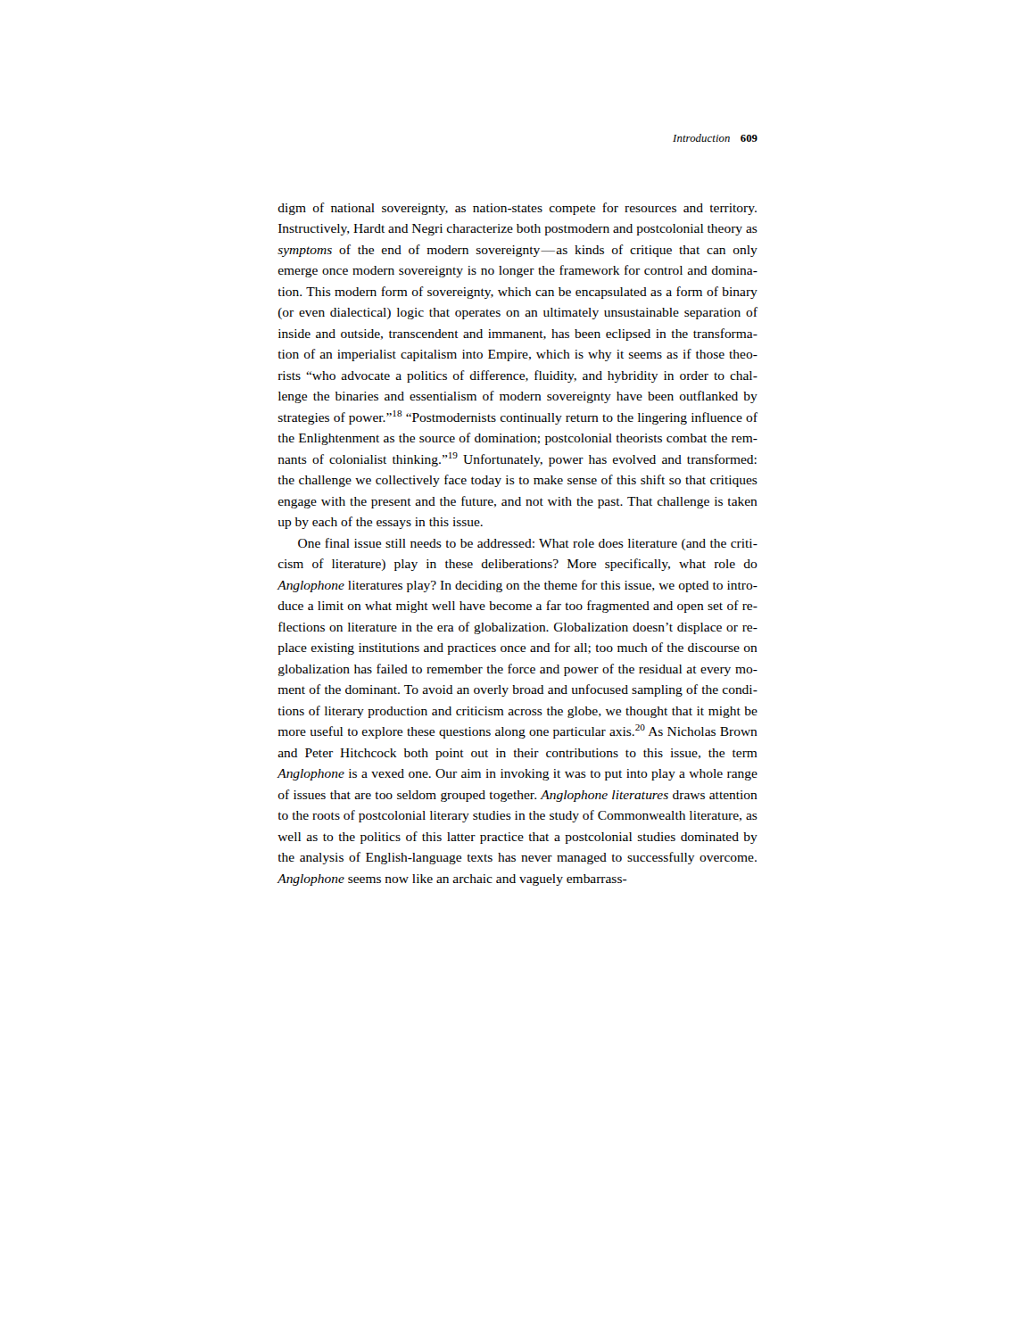Introduction 609
digm of national sovereignty, as nation-states compete for resources and territory. Instructively, Hardt and Negri characterize both postmodern and postcolonial theory as symptoms of the end of modern sovereignty — as kinds of critique that can only emerge once modern sovereignty is no longer the framework for control and domination. This modern form of sovereignty, which can be encapsulated as a form of binary (or even dialectical) logic that operates on an ultimately unsustainable separation of inside and outside, transcendent and immanent, has been eclipsed in the transformation of an imperialist capitalism into Empire, which is why it seems as if those theorists “who advocate a politics of difference, fluidity, and hybridity in order to challenge the binaries and essentialism of modern sovereignty have been outflanked by strategies of power.”18 “Postmodernists continually return to the lingering influence of the Enlightenment as the source of domination; postcolonial theorists combat the remnants of colonialist thinking.”19 Unfortunately, power has evolved and transformed: the challenge we collectively face today is to make sense of this shift so that critiques engage with the present and the future, and not with the past. That challenge is taken up by each of the essays in this issue.
One final issue still needs to be addressed: What role does literature (and the criticism of literature) play in these deliberations? More specifically, what role do Anglophone literatures play? In deciding on the theme for this issue, we opted to introduce a limit on what might well have become a far too fragmented and open set of reflections on literature in the era of globalization. Globalization doesn’t displace or replace existing institutions and practices once and for all; too much of the discourse on globalization has failed to remember the force and power of the residual at every moment of the dominant. To avoid an overly broad and unfocused sampling of the conditions of literary production and criticism across the globe, we thought that it might be more useful to explore these questions along one particular axis.20 As Nicholas Brown and Peter Hitchcock both point out in their contributions to this issue, the term Anglophone is a vexed one. Our aim in invoking it was to put into play a whole range of issues that are too seldom grouped together. Anglophone literatures draws attention to the roots of postcolonial literary studies in the study of Commonwealth literature, as well as to the politics of this latter practice that a postcolonial studies dominated by the analysis of English-language texts has never managed to successfully overcome. Anglophone seems now like an archaic and vaguely embarrass-